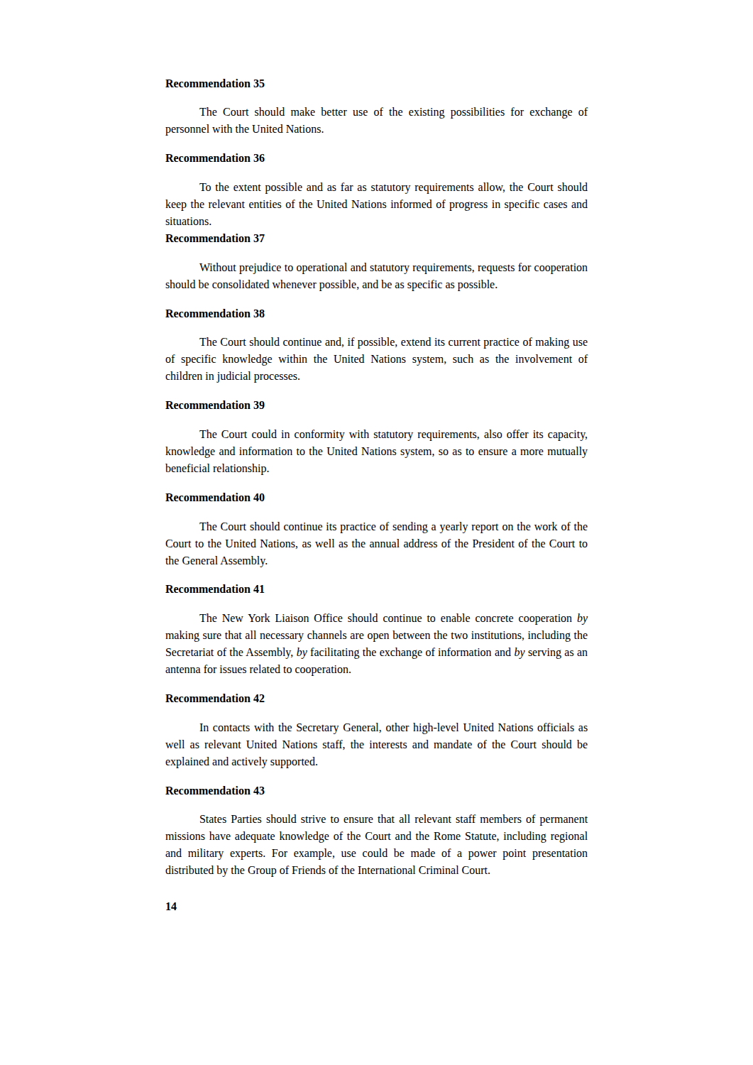Recommendation 35
The Court should make better use of the existing possibilities for exchange of personnel with the United Nations.
Recommendation 36
To the extent possible and as far as statutory requirements allow, the Court should keep the relevant entities of the United Nations informed of progress in specific cases and situations.
Recommendation 37
Without prejudice to operational and statutory requirements, requests for cooperation should be consolidated whenever possible, and be as specific as possible.
Recommendation 38
The Court should continue and, if possible, extend its current practice of making use of specific knowledge within the United Nations system, such as the involvement of children in judicial processes.
Recommendation 39
The Court could in conformity with statutory requirements, also offer its capacity, knowledge and information to the United Nations system, so as to ensure a more mutually beneficial relationship.
Recommendation 40
The Court should continue its practice of sending a yearly report on the work of the Court to the United Nations, as well as the annual address of the President of the Court to the General Assembly.
Recommendation 41
The New York Liaison Office should continue to enable concrete cooperation by making sure that all necessary channels are open between the two institutions, including the Secretariat of the Assembly, by facilitating the exchange of information and by serving as an antenna for issues related to cooperation.
Recommendation 42
In contacts with the Secretary General, other high-level United Nations officials as well as relevant United Nations staff, the interests and mandate of the Court should be explained and actively supported.
Recommendation 43
States Parties should strive to ensure that all relevant staff members of permanent missions have adequate knowledge of the Court and the Rome Statute, including regional and military experts. For example, use could be made of a power point presentation distributed by the Group of Friends of the International Criminal Court.
14